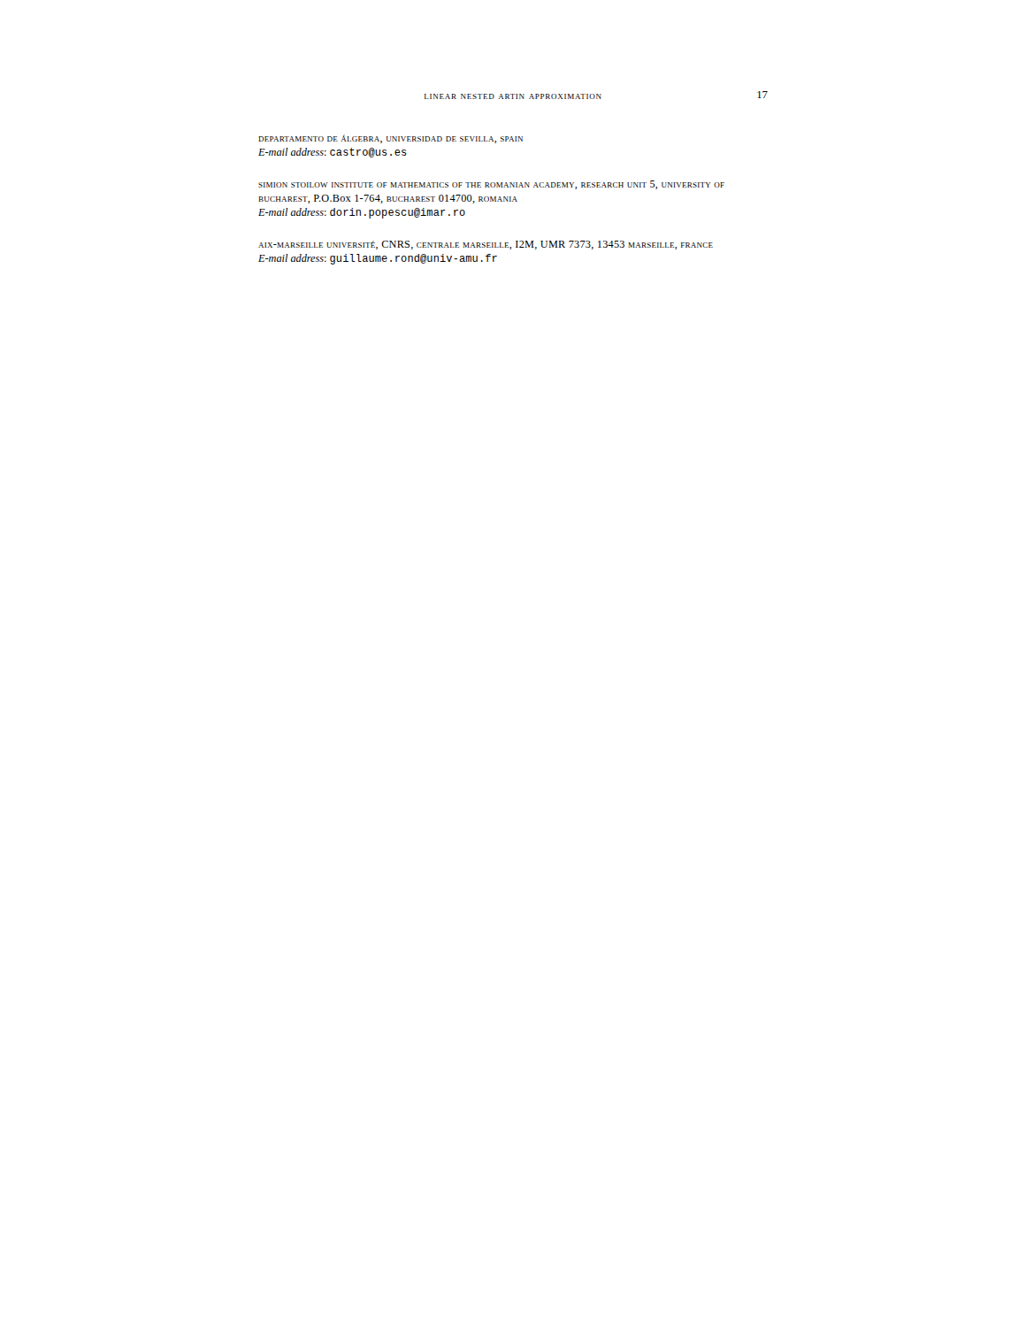Linear nested Artin approximation 17
Departamento de Álgebra, Universidad de Sevilla, Spain
E-mail address: castro@us.es
Simion Stoilow Institute of Mathematics of the Romanian Academy, Research unit 5, University of Bucharest, P.O.Box 1-764, Bucharest 014700, Romania
E-mail address: dorin.popescu@imar.ro
Aix-Marseille Université, CNRS, Centrale Marseille, I2M, UMR 7373, 13453 Marseille, France
E-mail address: guillaume.rond@univ-amu.fr